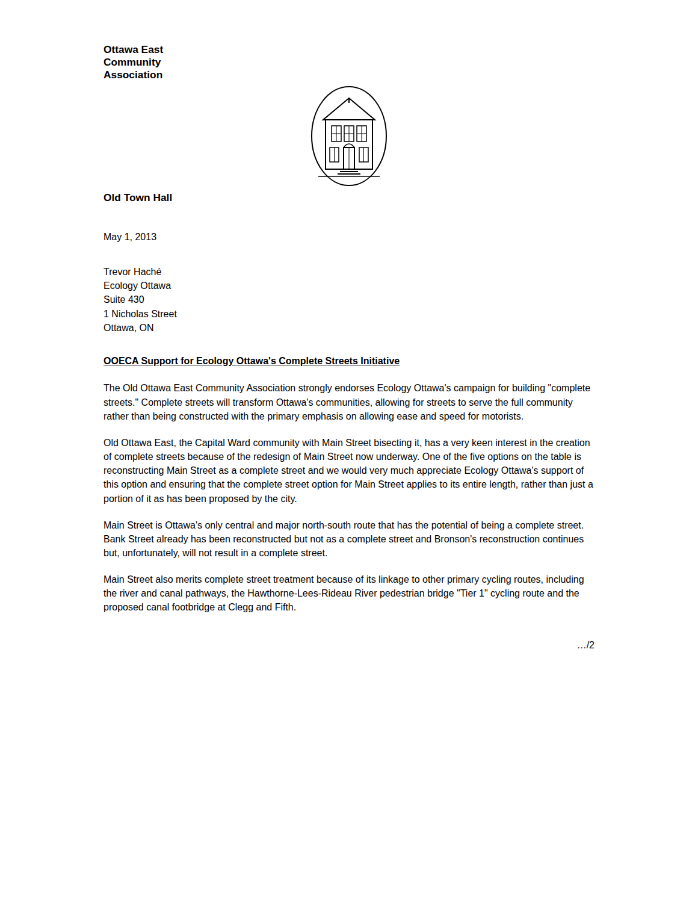Ottawa East
Community
Association
Old Town Hall
May 1, 2013
Trevor Haché
Ecology Ottawa
Suite 430
1 Nicholas Street
Ottawa, ON
OOECA Support for Ecology Ottawa's Complete Streets Initiative
The Old Ottawa East Community Association strongly endorses Ecology Ottawa's campaign for building "complete streets." Complete streets will transform Ottawa's communities, allowing for streets to serve the full community rather than being constructed with the primary emphasis on allowing ease and speed for motorists.
Old Ottawa East, the Capital Ward community with Main Street bisecting it, has a very keen interest in the creation of complete streets because of the redesign of Main Street now underway. One of the five options on the table is reconstructing Main Street as a complete street and we would very much appreciate Ecology Ottawa's support of this option and ensuring that the complete street option for Main Street applies to its entire length, rather than just a portion of it as has been proposed by the city.
Main Street is Ottawa's only central and major north-south route that has the potential of being a complete street. Bank Street already has been reconstructed but not as a complete street and Bronson's reconstruction continues but, unfortunately, will not result in a complete street.
Main Street also merits complete street treatment because of its linkage to other primary cycling routes, including the river and canal pathways, the Hawthorne-Lees-Rideau River pedestrian bridge "Tier 1" cycling route and the proposed canal footbridge at Clegg and Fifth.
…/2